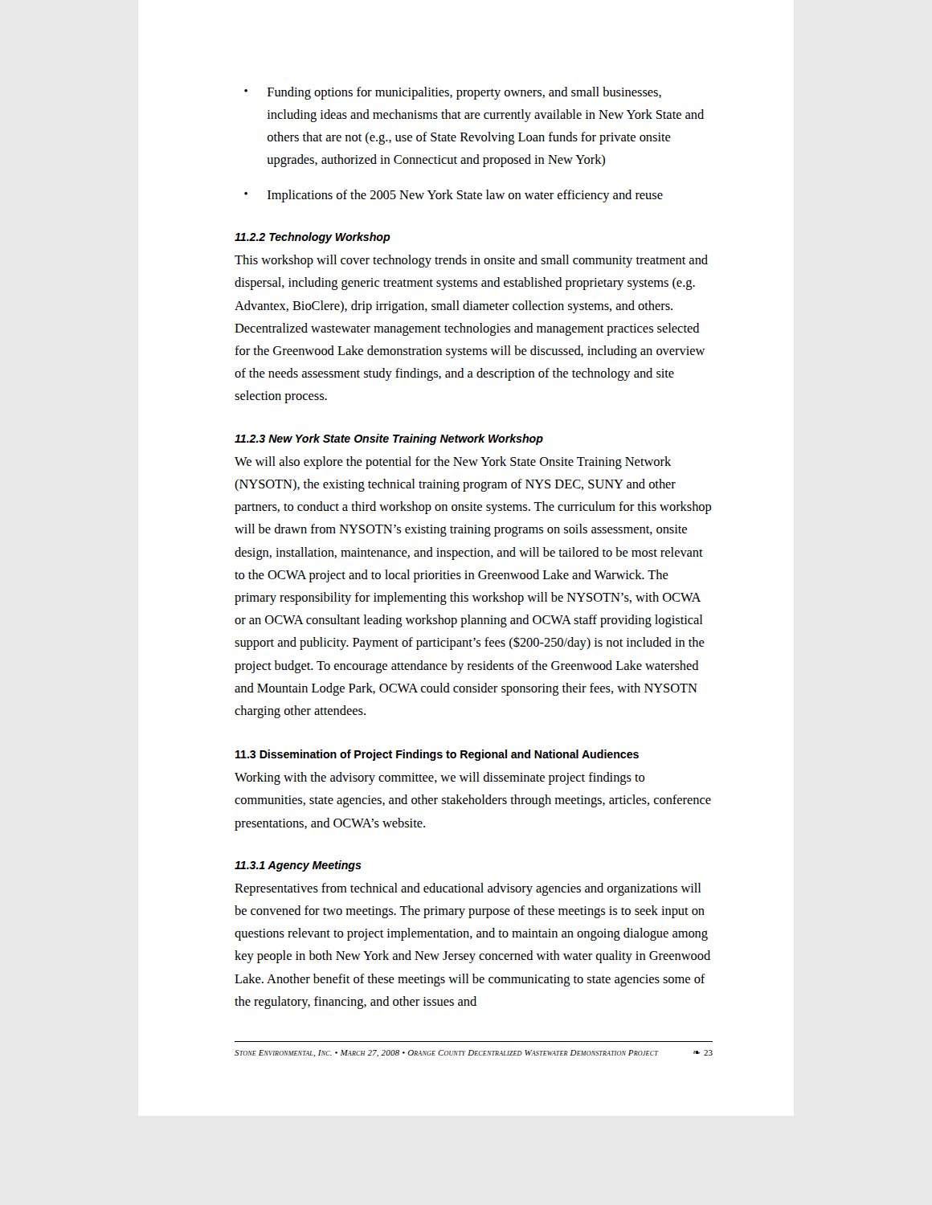Funding options for municipalities, property owners, and small businesses, including ideas and mechanisms that are currently available in New York State and others that are not (e.g., use of State Revolving Loan funds for private onsite upgrades, authorized in Connecticut and proposed in New York)
Implications of the 2005 New York State law on water efficiency and reuse
11.2.2 Technology Workshop
This workshop will cover technology trends in onsite and small community treatment and dispersal, including generic treatment systems and established proprietary systems (e.g. Advantex, BioClere), drip irrigation, small diameter collection systems, and others. Decentralized wastewater management technologies and management practices selected for the Greenwood Lake demonstration systems will be discussed, including an overview of the needs assessment study findings, and a description of the technology and site selection process.
11.2.3 New York State Onsite Training Network Workshop
We will also explore the potential for the New York State Onsite Training Network (NYSOTN), the existing technical training program of NYS DEC, SUNY and other partners, to conduct a third workshop on onsite systems. The curriculum for this workshop will be drawn from NYSOTN’s existing training programs on soils assessment, onsite design, installation, maintenance, and inspection, and will be tailored to be most relevant to the OCWA project and to local priorities in Greenwood Lake and Warwick. The primary responsibility for implementing this workshop will be NYSOTN’s, with OCWA or an OCWA consultant leading workshop planning and OCWA staff providing logistical support and publicity. Payment of participant’s fees ($200-250/day) is not included in the project budget. To encourage attendance by residents of the Greenwood Lake watershed and Mountain Lodge Park, OCWA could consider sponsoring their fees, with NYSOTN charging other attendees.
11.3 Dissemination of Project Findings to Regional and National Audiences
Working with the advisory committee, we will disseminate project findings to communities, state agencies, and other stakeholders through meetings, articles, conference presentations, and OCWA’s website.
11.3.1 Agency Meetings
Representatives from technical and educational advisory agencies and organizations will be convened for two meetings. The primary purpose of these meetings is to seek input on questions relevant to project implementation, and to maintain an ongoing dialogue among key people in both New York and New Jersey concerned with water quality in Greenwood Lake. Another benefit of these meetings will be communicating to state agencies some of the regulatory, financing, and other issues and
Stone Environmental, Inc. • March 27, 2008 • Orange County Decentralized Wastewater Demonstration Project ❧23